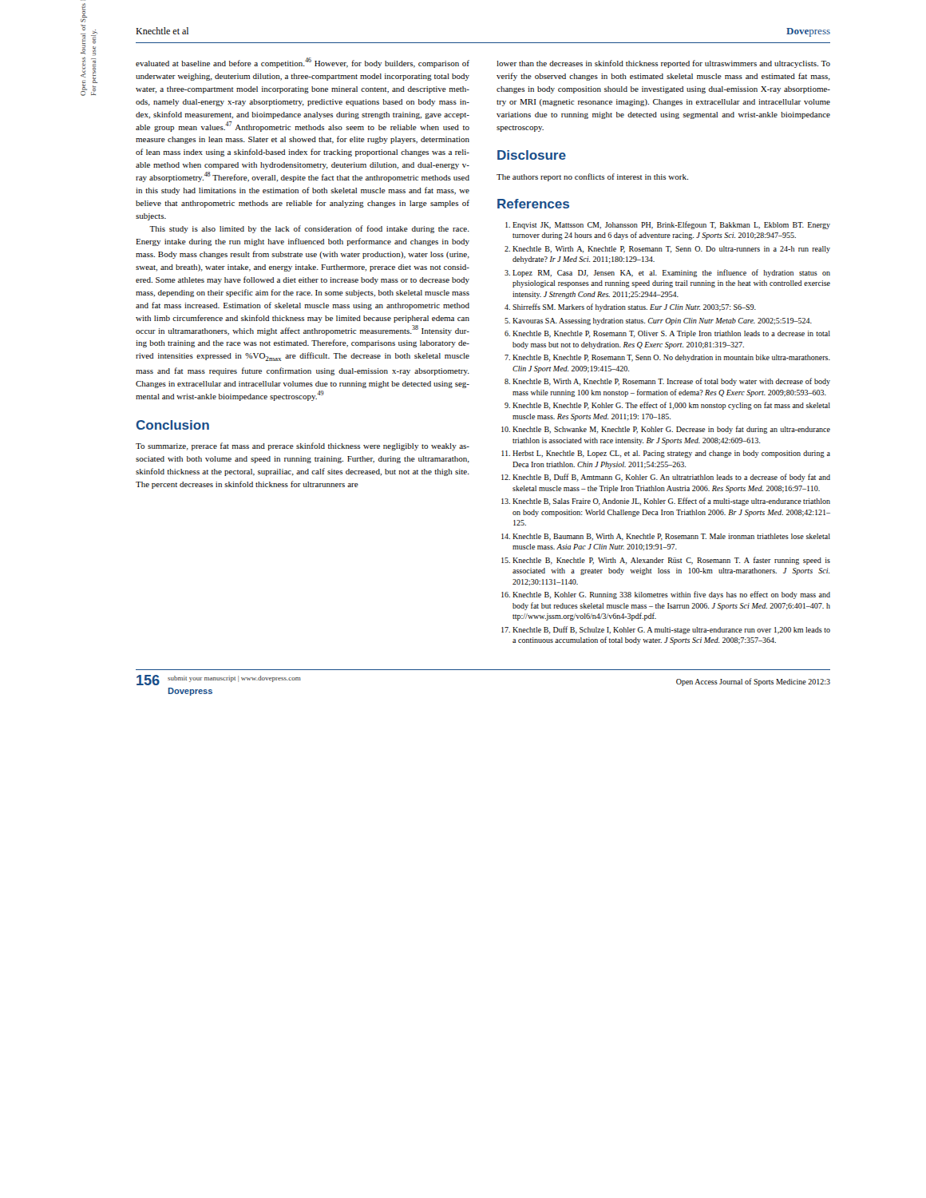Open Access Journal of Sports Medicine downloaded from https://www.dovepress.com/ by 110.22.233.98 on 20-Oct-2020
For personal use only.
Knechtle et al
Dove press
evaluated at baseline and before a competition.46 However, for body builders, comparison of underwater weighing, deuterium dilution, a three-compartment model incorporating total body water, a three-compartment model incorporating bone mineral content, and descriptive methods, namely dual-energy x-ray absorptiometry, predictive equations based on body mass index, skinfold measurement, and bioimpedance analyses during strength training, gave acceptable group mean values.47 Anthropometric methods also seem to be reliable when used to measure changes in lean mass. Slater et al showed that, for elite rugby players, determination of lean mass index using a skinfold-based index for tracking proportional changes was a reliable method when compared with hydrodensitometry, deuterium dilution, and dual-energy v-ray absorptiometry.48 Therefore, overall, despite the fact that the anthropometric methods used in this study had limitations in the estimation of both skeletal muscle mass and fat mass, we believe that anthropometric methods are reliable for analyzing changes in large samples of subjects.
This study is also limited by the lack of consideration of food intake during the race. Energy intake during the run might have influenced both performance and changes in body mass. Body mass changes result from substrate use (with water production), water loss (urine, sweat, and breath), water intake, and energy intake. Furthermore, prerace diet was not considered. Some athletes may have followed a diet either to increase body mass or to decrease body mass, depending on their specific aim for the race. In some subjects, both skeletal muscle mass and fat mass increased. Estimation of skeletal muscle mass using an anthropometric method with limb circumference and skinfold thickness may be limited because peripheral edema can occur in ultramarathoners, which might affect anthropometric measurements.38 Intensity during both training and the race was not estimated. Therefore, comparisons using laboratory derived intensities expressed in %VO2max are difficult. The decrease in both skeletal muscle mass and fat mass requires future confirmation using dual-emission x-ray absorptiometry. Changes in extracellular and intracellular volumes due to running might be detected using segmental and wrist-ankle bioimpedance spectroscopy.49
Conclusion
To summarize, prerace fat mass and prerace skinfold thickness were negligibly to weakly associated with both volume and speed in running training. Further, during the ultramarathon, skinfold thickness at the pectoral, suprailiac, and calf sites decreased, but not at the thigh site. The percent decreases in skinfold thickness for ultrarunners are
lower than the decreases in skinfold thickness reported for ultraswimmers and ultracyclists. To verify the observed changes in both estimated skeletal muscle mass and estimated fat mass, changes in body composition should be investigated using dual-emission X-ray absorptiometry or MRI (magnetic resonance imaging). Changes in extracellular and intracellular volume variations due to running might be detected using segmental and wrist-ankle bioimpedance spectroscopy.
Disclosure
The authors report no conflicts of interest in this work.
References
Enqvist JK, Mattsson CM, Johansson PH, Brink-Elfegoun T, Bakkman L, Ekblom BT. Energy turnover during 24 hours and 6 days of adventure racing. J Sports Sci. 2010;28:947–955.
Knechtle B, Wirth A, Knechtle P, Rosemann T, Senn O. Do ultra-runners in a 24-h run really dehydrate? Ir J Med Sci. 2011;180:129–134.
Lopez RM, Casa DJ, Jensen KA, et al. Examining the influence of hydration status on physiological responses and running speed during trail running in the heat with controlled exercise intensity. J Strength Cond Res. 2011;25:2944–2954.
Shirreffs SM. Markers of hydration status. Eur J Clin Nutr. 2003;57: S6–S9.
Kavouras SA. Assessing hydration status. Curr Opin Clin Nutr Metab Care. 2002;5:519–524.
Knechtle B, Knechtle P, Rosemann T, Oliver S. A Triple Iron triathlon leads to a decrease in total body mass but not to dehydration. Res Q Exerc Sport. 2010;81:319–327.
Knechtle B, Knechtle P, Rosemann T, Senn O. No dehydration in mountain bike ultra-marathoners. Clin J Sport Med. 2009;19:415–420.
Knechtle B, Wirth A, Knechtle P, Rosemann T. Increase of total body water with decrease of body mass while running 100 km nonstop – formation of edema? Res Q Exerc Sport. 2009;80:593–603.
Knechtle B, Knechtle P, Kohler G. The effect of 1,000 km nonstop cycling on fat mass and skeletal muscle mass. Res Sports Med. 2011;19: 170–185.
Knechtle B, Schwanke M, Knechtle P, Kohler G. Decrease in body fat during an ultra-endurance triathlon is associated with race intensity. Br J Sports Med. 2008;42:609–613.
Herbst L, Knechtle B, Lopez CL, et al. Pacing strategy and change in body composition during a Deca Iron triathlon. Chin J Physiol. 2011;54:255–263.
Knechtle B, Duff B, Amtmann G, Kohler G. An ultratriathlon leads to a decrease of body fat and skeletal muscle mass – the Triple Iron Triathlon Austria 2006. Res Sports Med. 2008;16:97–110.
Knechtle B, Salas Fraire O, Andonie JL, Kohler G. Effect of a multi-stage ultra-endurance triathlon on body composition: World Challenge Deca Iron Triathlon 2006. Br J Sports Med. 2008;42:121–125.
Knechtle B, Baumann B, Wirth A, Knechtle P, Rosemann T. Male ironman triathletes lose skeletal muscle mass. Asia Pac J Clin Nutr. 2010;19:91–97.
Knechtle B, Knechtle P, Wirth A, Alexander Rüst C, Rosemann T. A faster running speed is associated with a greater body weight loss in 100-km ultra-marathoners. J Sports Sci. 2012;30:1131–1140.
Knechtle B, Kohler G. Running 338 kilometres within five days has no effect on body mass and body fat but reduces skeletal muscle mass – the Isarrun 2006. J Sports Sci Med. 2007;6:401–407. http://www.jssm.org/vol6/n4/3/v6n4-3pdf.pdf.
Knechtle B, Duff B, Schulze I, Kohler G. A multi-stage ultra-endurance run over 1,200 km leads to a continuous accumulation of total body water. J Sports Sci Med. 2008;7:357–364.
156
submit your manuscript | www.dovepress.com
Dovepress
Open Access Journal of Sports Medicine 2012:3